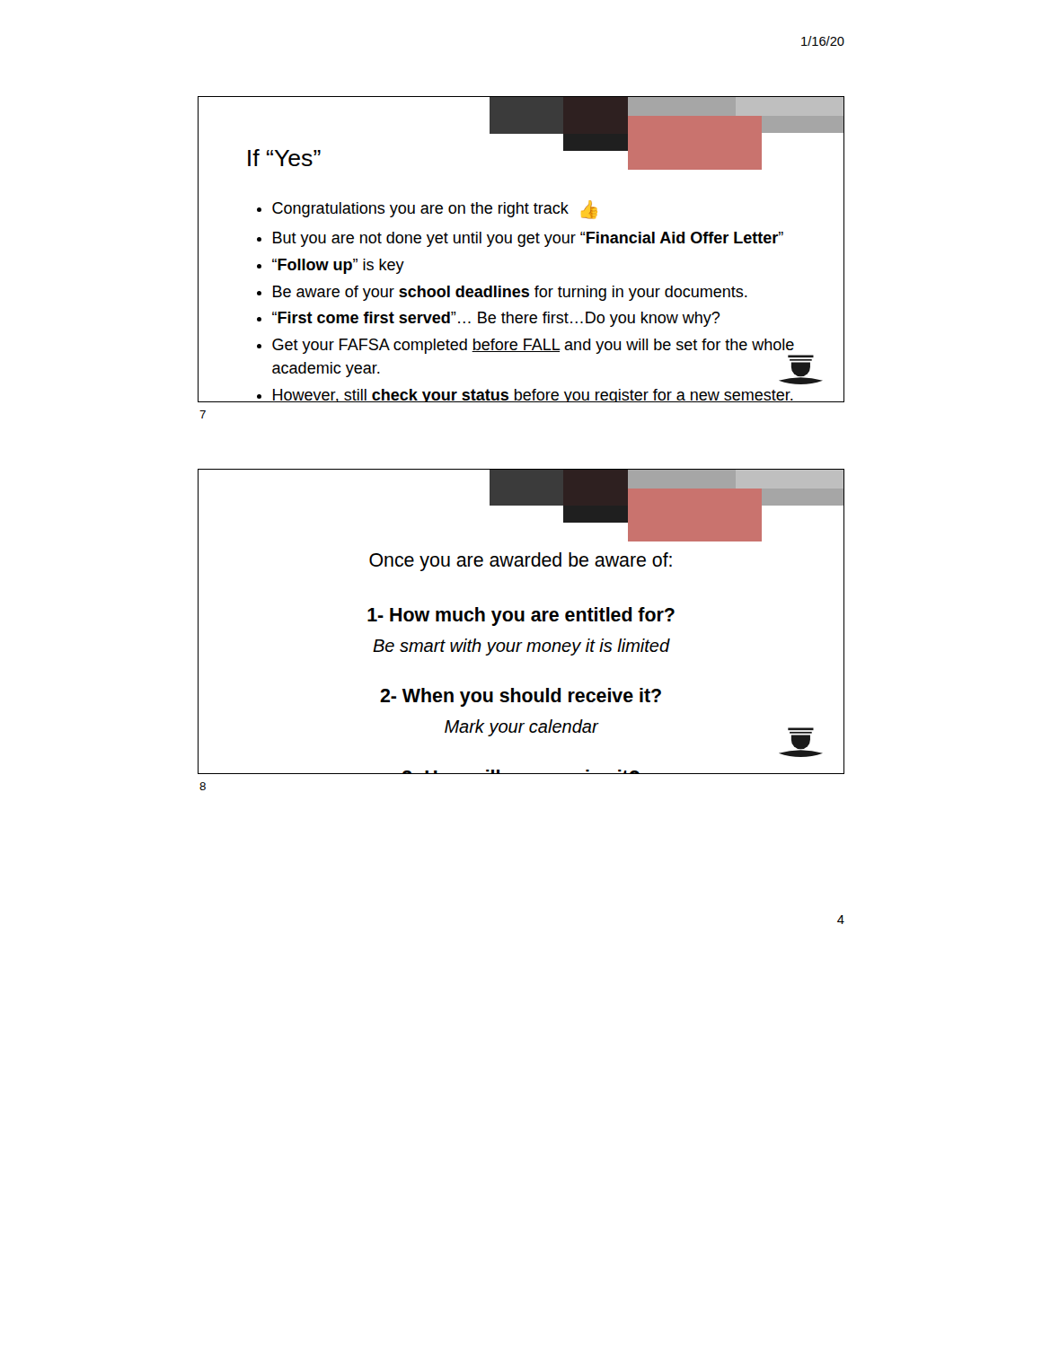1/16/20
If “Yes”
Congratulations you are on the right track 👍
But you are not done yet until you get your “Financial Aid Offer Letter”
“Follow up” is key
Be aware of your school deadlines for turning in your documents.
“First come first served”… Be there first…Do you know why?
Get your FAFSA completed before FALL and you will be set for the whole academic year.
However, still check your status before you register for a new semester.
7
Once you are awarded be aware of:
1- How much you are entitled for?
Be smart with your money it is limited
2- When you should receive it?
Mark your calendar
3- How will you receive it?
Check or direct deposit
8
4